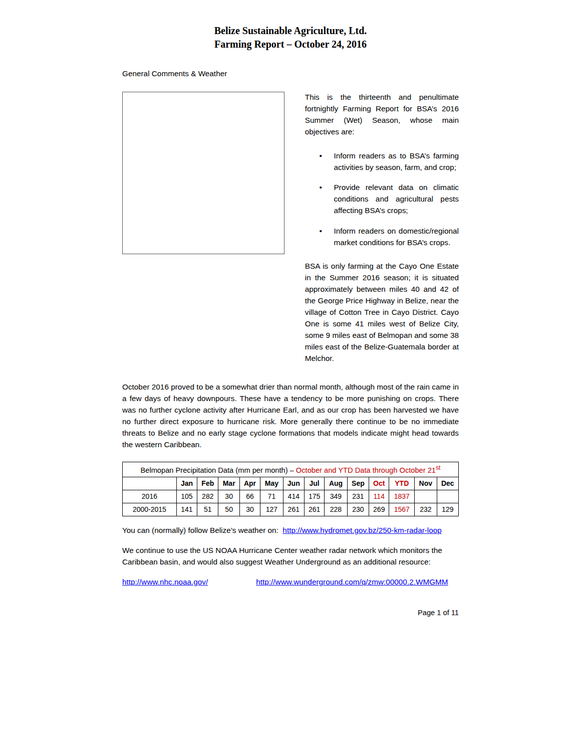Belize Sustainable Agriculture, Ltd.Farming Report – October 24, 2016
General Comments & Weather
This is the thirteenth and penultimate fortnightly Farming Report for BSA’s 2016 Summer (Wet) Season, whose main objectives are:
Inform readers as to BSA’s farming activities by season, farm, and crop;
Provide relevant data on climatic conditions and agricultural pests affecting BSA’s crops;
Inform readers on domestic/regional market conditions for BSA’s crops.
BSA is only farming at the Cayo One Estate in the Summer 2016 season; it is situated approximately between miles 40 and 42 of the George Price Highway in Belize, near the village of Cotton Tree in Cayo District. Cayo One is some 41 miles west of Belize City, some 9 miles east of Belmopan and some 38 miles east of the Belize-Guatemala border at Melchor.
October 2016 proved to be a somewhat drier than normal month, although most of the rain came in a few days of heavy downpours. These have a tendency to be more punishing on crops. There was no further cyclone activity after Hurricane Earl, and as our crop has been harvested we have no further direct exposure to hurricane risk. More generally there continue to be no immediate threats to Belize and no early stage cyclone formations that models indicate might head towards the western Caribbean.
Belmopan Precipitation Data (mm per month) – October and YTD Data through October 21 st
| | Jan | Feb | Mar | Apr | May | Jun | Jul | Aug | Sep | Oct | YTD | Nov | Dec |
| --- | --- | --- | --- | --- | --- | --- | --- | --- | --- | --- | --- | --- | --- |
| 2016 | 105 | 282 | 30 | 66 | 71 | 414 | 175 | 349 | 231 | 114 | 1837 | | |
| 2000-2015 | 141 | 51 | 50 | 30 | 127 | 261 | 261 | 228 | 230 | 269 | 1567 | 232 | 129 |
You can (normally) follow Belize’s weather on: http://www.hydromet.gov.bz/250-km-radar-loop
We continue to use the US NOAA Hurricane Center weather radar network which monitors the Caribbean basin, and would also suggest Weather Underground as an additional resource:
http://www.nhc.noaa.gov/ http://www.wunderground.com/q/zmw:00000.2.WMGMM
Page 1 of 11